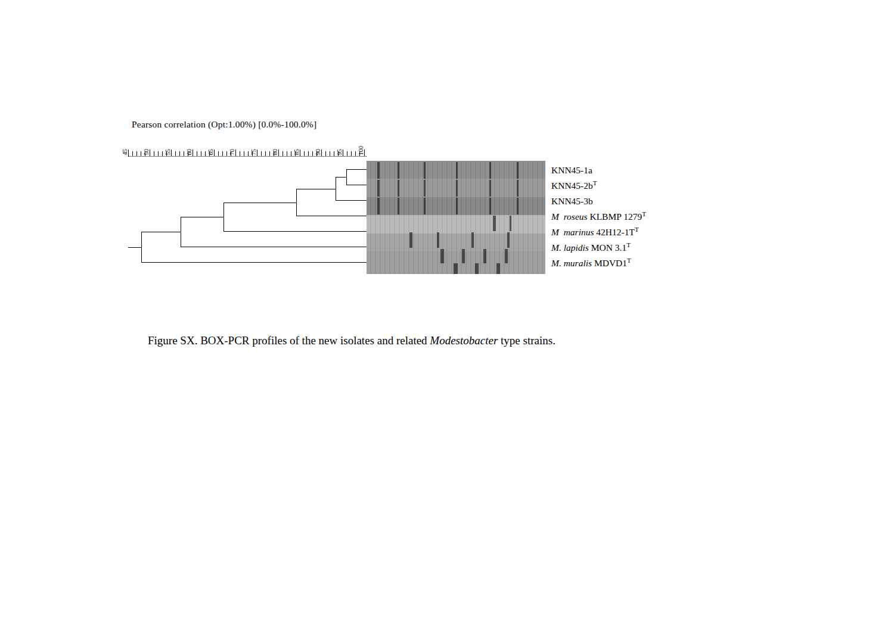Pearson correlation (Opt:1.00%) [0.0%-100.0%]
45
50
55
60
65
70
75
80
85
90
95
100
KNN45-1a (row1)
KNN45-2b (row2)
KNN45-1a
KNN45-2bT
KNN45-3b
M roseus KLBMP 1279T
M marinus 42H12-1TT
M. lapidis MON 3.1T
M. muralis MDVD1T
Figure SX. BOX-PCR profiles of the new isolates and related Modestobacter type strains.